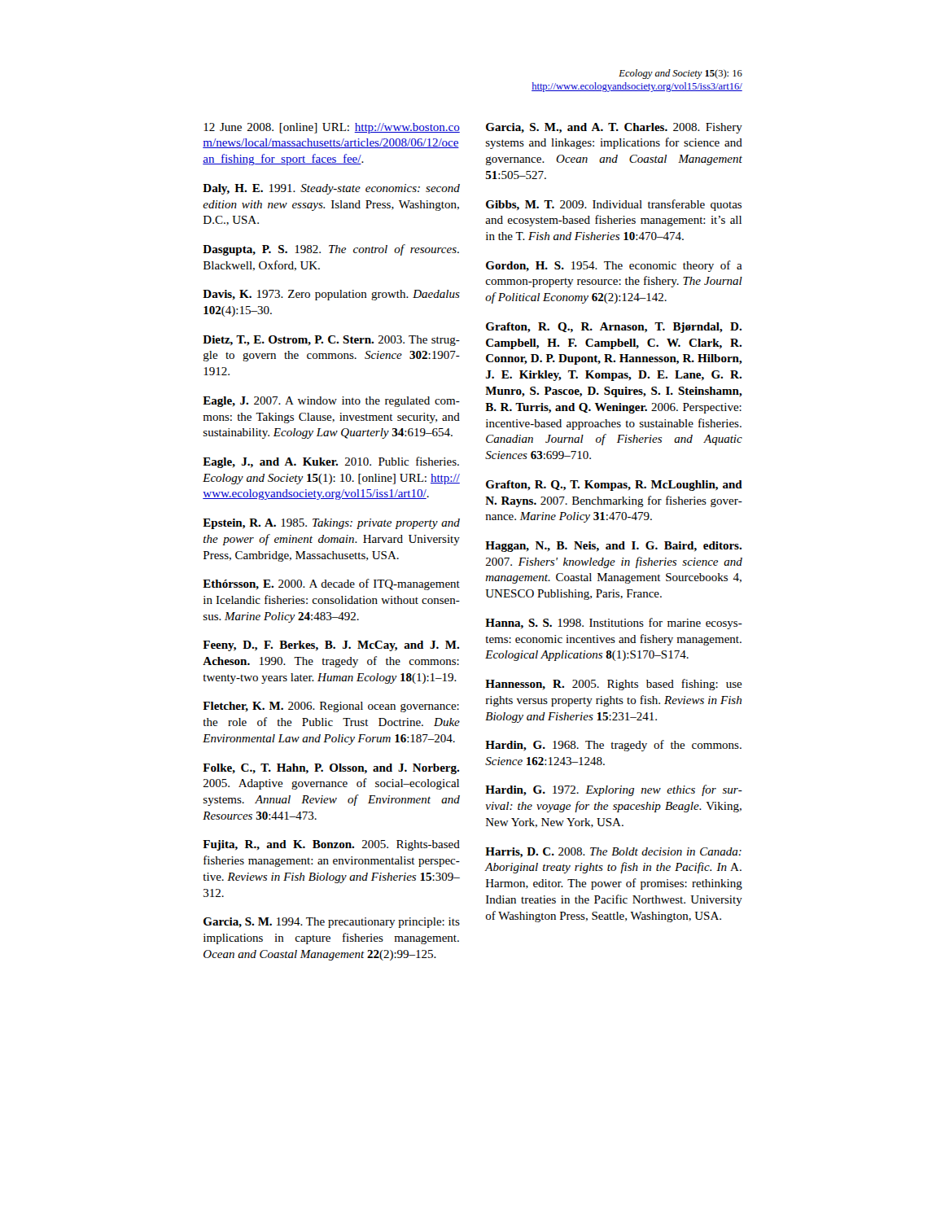Ecology and Society 15(3): 16
http://www.ecologyandsociety.org/vol15/iss3/art16/
12 June 2008. [online] URL: http://www.boston.com/news/local/massachusetts/articles/2008/06/12/ocean_fishing_for_sport_faces_fee/.
Daly, H. E. 1991. Steady-state economics: second edition with new essays. Island Press, Washington, D.C., USA.
Dasgupta, P. S. 1982. The control of resources. Blackwell, Oxford, UK.
Davis, K. 1973. Zero population growth. Daedalus 102(4):15–30.
Dietz, T., E. Ostrom, P. C. Stern. 2003. The struggle to govern the commons. Science 302:1907-1912.
Eagle, J. 2007. A window into the regulated commons: the Takings Clause, investment security, and sustainability. Ecology Law Quarterly 34:619–654.
Eagle, J., and A. Kuker. 2010. Public fisheries. Ecology and Society 15(1): 10. [online] URL: http://www.ecologyandsociety.org/vol15/iss1/art10/.
Epstein, R. A. 1985. Takings: private property and the power of eminent domain. Harvard University Press, Cambridge, Massachusetts, USA.
Ethórsson, E. 2000. A decade of ITQ-management in Icelandic fisheries: consolidation without consensus. Marine Policy 24:483–492.
Feeny, D., F. Berkes, B. J. McCay, and J. M. Acheson. 1990. The tragedy of the commons: twenty-two years later. Human Ecology 18(1):1–19.
Fletcher, K. M. 2006. Regional ocean governance: the role of the Public Trust Doctrine. Duke Environmental Law and Policy Forum 16:187–204.
Folke, C., T. Hahn, P. Olsson, and J. Norberg. 2005. Adaptive governance of social–ecological systems. Annual Review of Environment and Resources 30:441–473.
Fujita, R., and K. Bonzon. 2005. Rights-based fisheries management: an environmentalist perspective. Reviews in Fish Biology and Fisheries 15:309–312.
Garcia, S. M. 1994. The precautionary principle: its implications in capture fisheries management. Ocean and Coastal Management 22(2):99–125.
Garcia, S. M., and A. T. Charles. 2008. Fishery systems and linkages: implications for science and governance. Ocean and Coastal Management 51:505–527.
Gibbs, M. T. 2009. Individual transferable quotas and ecosystem-based fisheries management: it’s all in the T. Fish and Fisheries 10:470–474.
Gordon, H. S. 1954. The economic theory of a common-property resource: the fishery. The Journal of Political Economy 62(2):124–142.
Grafton, R. Q., R. Arnason, T. Bjørndal, D. Campbell, H. F. Campbell, C. W. Clark, R. Connor, D. P. Dupont, R. Hannesson, R. Hilborn, J. E. Kirkley, T. Kompas, D. E. Lane, G. R. Munro, S. Pascoe, D. Squires, S. I. Steinshamn, B. R. Turris, and Q. Weninger. 2006. Perspective: incentive-based approaches to sustainable fisheries. Canadian Journal of Fisheries and Aquatic Sciences 63:699–710.
Grafton, R. Q., T. Kompas, R. McLoughlin, and N. Rayns. 2007. Benchmarking for fisheries governance. Marine Policy 31:470-479.
Haggan, N., B. Neis, and I. G. Baird, editors. 2007. Fishers' knowledge in fisheries science and management. Coastal Management Sourcebooks 4, UNESCO Publishing, Paris, France.
Hanna, S. S. 1998. Institutions for marine ecosystems: economic incentives and fishery management. Ecological Applications 8(1):S170–S174.
Hannesson, R. 2005. Rights based fishing: use rights versus property rights to fish. Reviews in Fish Biology and Fisheries 15:231–241.
Hardin, G. 1968. The tragedy of the commons. Science 162:1243–1248.
Hardin, G. 1972. Exploring new ethics for survival: the voyage for the spaceship Beagle. Viking, New York, New York, USA.
Harris, D. C. 2008. The Boldt decision in Canada: Aboriginal treaty rights to fish in the Pacific. In A. Harmon, editor. The power of promises: rethinking Indian treaties in the Pacific Northwest. University of Washington Press, Seattle, Washington, USA.